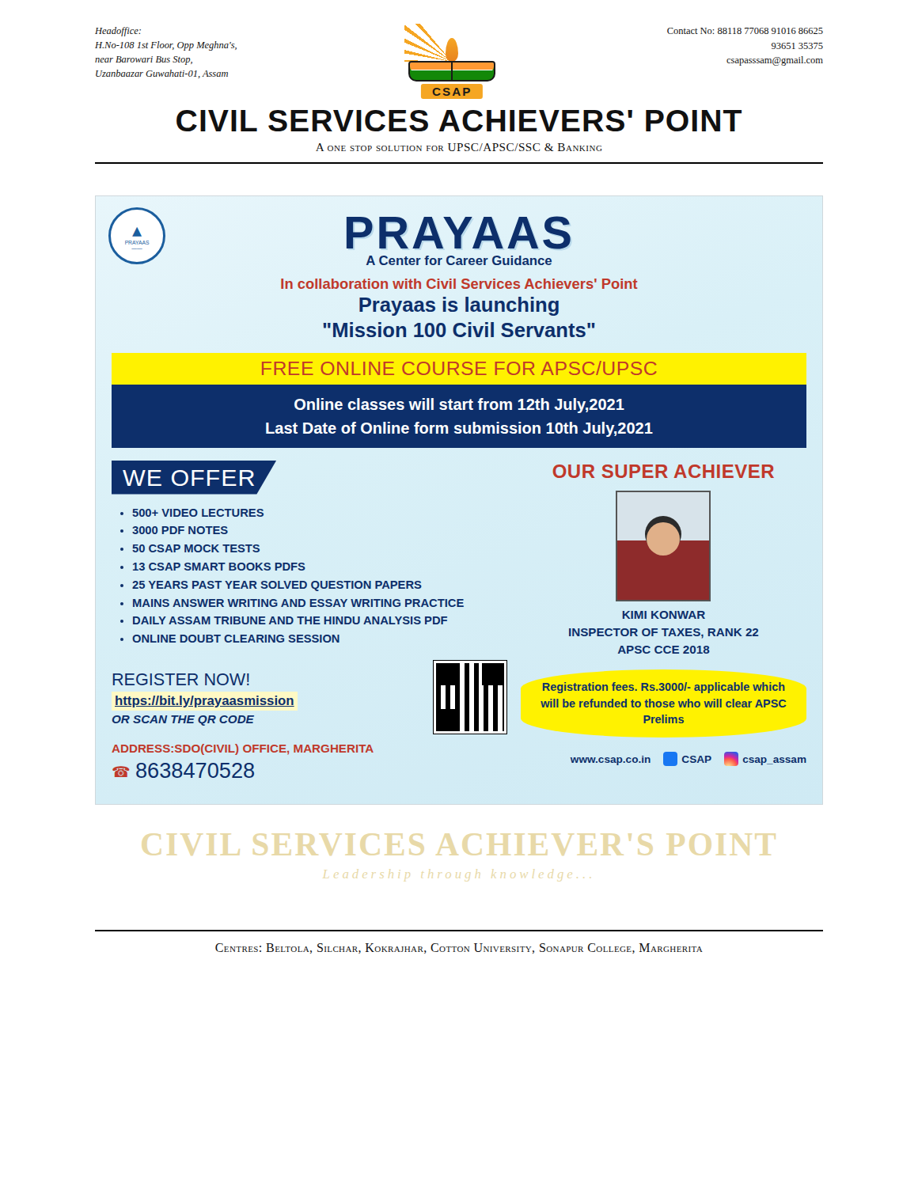Headoffice:
H.No-108 1st Floor, Opp Meghna's,
near Barowari Bus Stop,
Uzanbaazar Guwahati-01, Assam
CSAP
Contact No: 88118 77068 91016 86625
93651 35375
csapasssam@gmail.com
CIVIL SERVICES ACHIEVERS' POINT
A one stop solution for UPSC/APSC/SSC & Banking
▴ PRAYAAS ——
PRAYAAS
A Center for Career Guidance
In collaboration with Civil Services Achievers' Point
Prayaas is launching
"Mission 100 Civil Servants"
FREE ONLINE COURSE FOR APSC/UPSC
Online classes will start from 12th July,2021
Last Date of Online form submission 10th July,2021
WE OFFER
500+ VIDEO LECTURES
3000 PDF NOTES
50 CSAP MOCK TESTS
13 CSAP SMART BOOKS PDFS
25 YEARS PAST YEAR SOLVED QUESTION PAPERS
MAINS ANSWER WRITING AND ESSAY WRITING PRACTICE
DAILY ASSAM TRIBUNE AND THE HINDU ANALYSIS PDF
ONLINE DOUBT CLEARING SESSION
REGISTER NOW!
https://bit.ly/prayaasmission
OR SCAN THE QR CODE
ADDRESS:SDO(CIVIL) OFFICE, MARGHERITA
☎8638470528
OUR SUPER ACHIEVER
KIMI KONWAR
INSPECTOR OF TAXES, RANK 22
APSC CCE 2018
Registration fees. Rs.3000/- applicable which will be refunded to those who will clear APSC Prelims
www.csap.co.in CSAP csap_assam
Civil Services Achiever's Point
Leadership through knowledge...
Centres: Beltola, Silchar, Kokrajhar, Cotton University, Sonapur College, Margherita